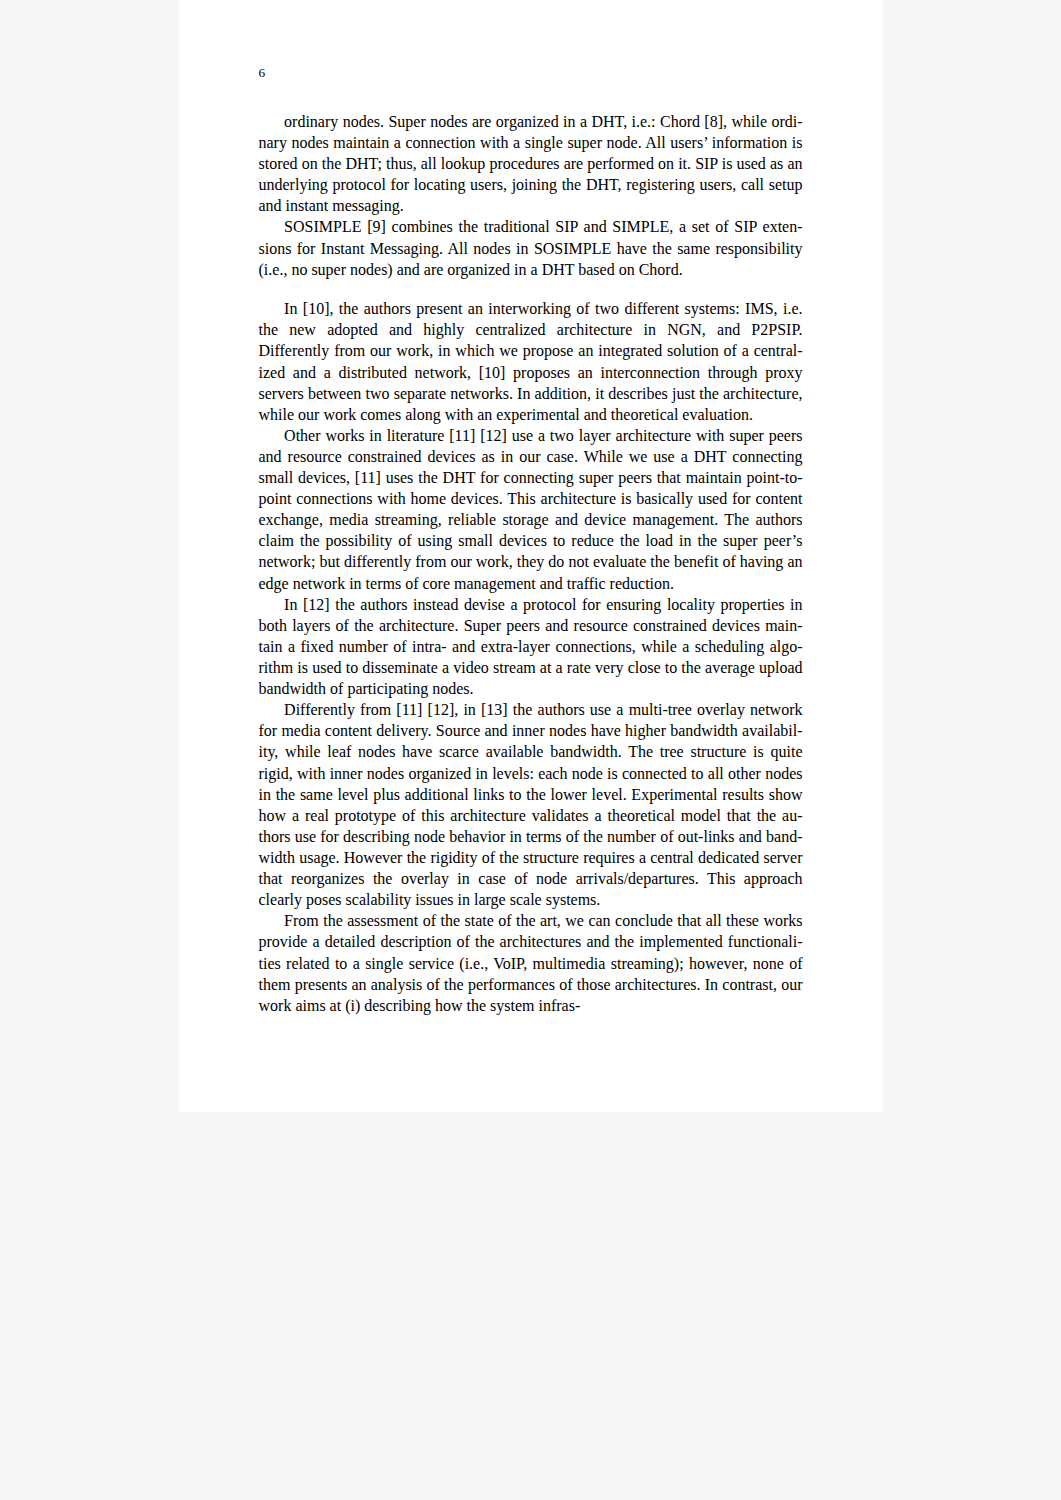6
ordinary nodes. Super nodes are organized in a DHT, i.e.: Chord [8], while ordinary nodes maintain a connection with a single super node. All users’ information is stored on the DHT; thus, all lookup procedures are performed on it. SIP is used as an underlying protocol for locating users, joining the DHT, registering users, call setup and instant messaging.
SOSIMPLE [9] combines the traditional SIP and SIMPLE, a set of SIP extensions for Instant Messaging. All nodes in SOSIMPLE have the same responsibility (i.e., no super nodes) and are organized in a DHT based on Chord.
In [10], the authors present an interworking of two different systems: IMS, i.e. the new adopted and highly centralized architecture in NGN, and P2PSIP. Differently from our work, in which we propose an integrated solution of a centralized and a distributed network, [10] proposes an interconnection through proxy servers between two separate networks. In addition, it describes just the architecture, while our work comes along with an experimental and theoretical evaluation.
Other works in literature [11] [12] use a two layer architecture with super peers and resource constrained devices as in our case. While we use a DHT connecting small devices, [11] uses the DHT for connecting super peers that maintain point-to-point connections with home devices. This architecture is basically used for content exchange, media streaming, reliable storage and device management. The authors claim the possibility of using small devices to reduce the load in the super peer’s network; but differently from our work, they do not evaluate the benefit of having an edge network in terms of core management and traffic reduction.
In [12] the authors instead devise a protocol for ensuring locality properties in both layers of the architecture. Super peers and resource constrained devices maintain a fixed number of intra- and extra-layer connections, while a scheduling algorithm is used to disseminate a video stream at a rate very close to the average upload bandwidth of participating nodes.
Differently from [11] [12], in [13] the authors use a multi-tree overlay network for media content delivery. Source and inner nodes have higher bandwidth availability, while leaf nodes have scarce available bandwidth. The tree structure is quite rigid, with inner nodes organized in levels: each node is connected to all other nodes in the same level plus additional links to the lower level. Experimental results show how a real prototype of this architecture validates a theoretical model that the authors use for describing node behavior in terms of the number of out-links and bandwidth usage. However the rigidity of the structure requires a central dedicated server that reorganizes the overlay in case of node arrivals/departures. This approach clearly poses scalability issues in large scale systems.
From the assessment of the state of the art, we can conclude that all these works provide a detailed description of the architectures and the implemented functionalities related to a single service (i.e., VoIP, multimedia streaming); however, none of them presents an analysis of the performances of those architectures. In contrast, our work aims at (i) describing how the system infras-